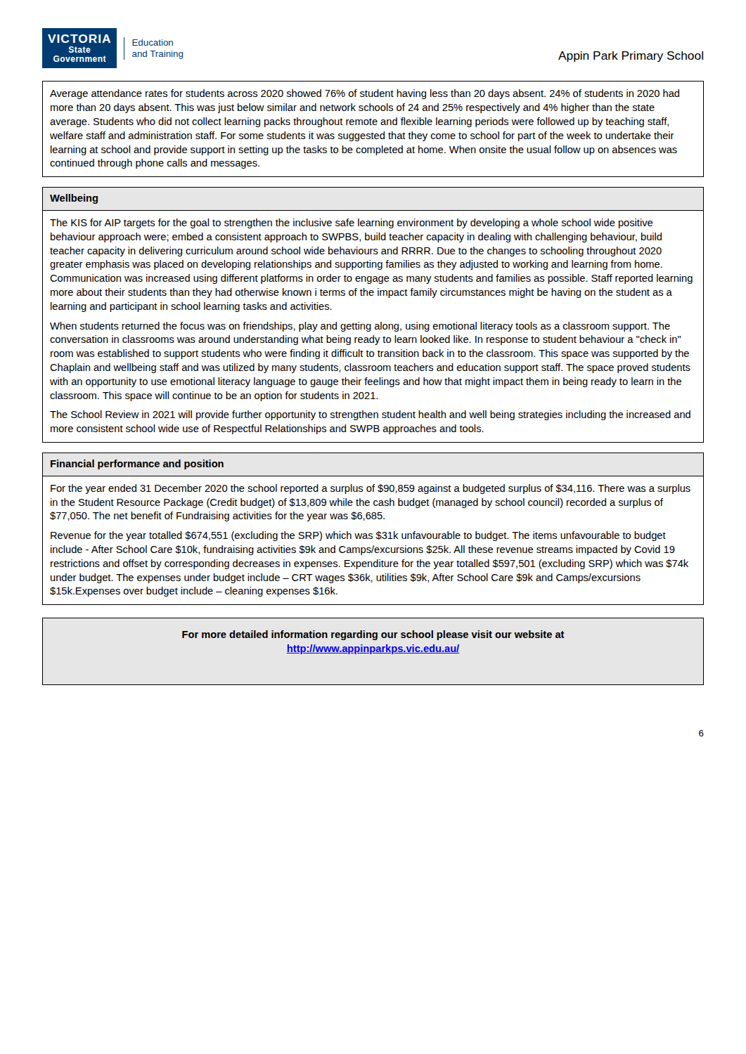VICTORIA State
Government
Education
and Training
Appin Park Primary School
Average attendance rates for students across 2020 showed 76% of student having less than 20 days absent. 24% of students in 2020 had more than 20 days absent. This was just below similar and network schools of 24 and 25% respectively and 4% higher than the state average. Students who did not collect learning packs throughout remote and flexible learning periods were followed up by teaching staff, welfare staff and administration staff. For some students it was suggested that they come to school for part of the week to undertake their learning at school and provide support in setting up the tasks to be completed at home. When onsite the usual follow up on absences was continued through phone calls and messages.
Wellbeing
The KIS for AIP targets for the goal to strengthen the inclusive safe learning environment by developing a whole school wide positive behaviour approach were; embed a consistent approach to SWPBS, build teacher capacity in dealing with challenging behaviour, build teacher capacity in delivering curriculum around school wide behaviours and RRRR. Due to the changes to schooling throughout 2020 greater emphasis was placed on developing relationships and supporting families as they adjusted to working and learning from home. Communication was increased using different platforms in order to engage as many students and families as possible. Staff reported learning more about their students than they had otherwise known i terms of the impact family circumstances might be having on the student as a learning and participant in school learning tasks and activities.
When students returned the focus was on friendships, play and getting along, using emotional literacy tools as a classroom support. The conversation in classrooms was around understanding what being ready to learn looked like. In response to student behaviour a "check in" room was established to support students who were finding it difficult to transition back in to the classroom. This space was supported by the Chaplain and wellbeing staff and was utilized by many students, classroom teachers and education support staff. The space proved students with an opportunity to use emotional literacy language to gauge their feelings and how that might impact them in being ready to learn in the classroom. This space will continue to be an option for students in 2021.
The School Review in 2021 will provide further opportunity to strengthen student health and well being strategies including the increased and more consistent school wide use of Respectful Relationships and SWPB approaches and tools.
Financial performance and position
For the year ended 31 December 2020 the school reported a surplus of $90,859 against a budgeted surplus of $34,116. There was a surplus in the Student Resource Package (Credit budget) of $13,809 while the cash budget (managed by school council) recorded a surplus of $77,050. The net benefit of Fundraising activities for the year was $6,685.
Revenue for the year totalled $674,551 (excluding the SRP) which was $31k unfavourable to budget. The items unfavourable to budget include - After School Care $10k, fundraising activities $9k and Camps/excursions $25k. All these revenue streams impacted by Covid 19 restrictions and offset by corresponding decreases in expenses. Expenditure for the year totalled $597,501 (excluding SRP) which was $74k under budget. The expenses under budget include – CRT wages $36k, utilities $9k, After School Care $9k and Camps/excursions $15k.Expenses over budget include – cleaning expenses $16k.
For more detailed information regarding our school please visit our website at
http://www.appinparkps.vic.edu.au/
6